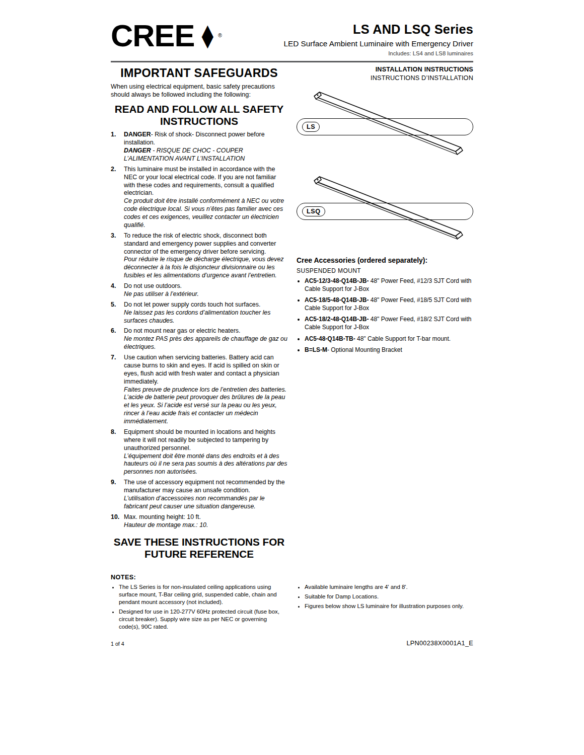CREE▲
▼®
LS AND LSQ Series
LED Surface Ambient Luminaire with Emergency Driver
Includes: LS4 and LS8 luminaires
IMPORTANT SAFEGUARDS
When using electrical equipment, basic safety precautions should always be followed including the following:
READ AND FOLLOW ALL SAFETY INSTRUCTIONS
DANGER- Risk of shock- Disconnect power before installation.
DANGER - RISQUE DE CHOC - COUPER L’ALIMENTATION AVANT L’INSTALLATION
This luminaire must be installed in accordance with the NEC or your local electrical code. If you are not familiar with these codes and requirements, consult a qualified electrician.
Ce produit doit être installé conformément à NEC ou votre code électrique local. Si vous n’êtes pas familier avec ces codes et ces exigences, veuillez contacter un électricien qualifié.
To reduce the risk of electric shock, disconnect both standard and emergency power supplies and converter connector of the emergency driver before servicing.
Pour réduire le risque de décharge électrique, vous devez déconnecter à la fois le disjoncteur divisionnaire ou les fusibles et les alimentations d’urgence avant l’entretien.
Do not use outdoors.
Ne pas utiliser à l’extérieur.
Do not let power supply cords touch hot surfaces.
Ne laissez pas les cordons d’alimentation toucher les surfaces chaudes.
Do not mount near gas or electric heaters.
Ne montez PAS près des appareils de chauffage de gaz ou électriques.
Use caution when servicing batteries. Battery acid can cause burns to skin and eyes. If acid is spilled on skin or eyes, flush acid with fresh water and contact a physician immediately.
Faites preuve de prudence lors de l’entretien des batteries. L’acide de batterie peut provoquer des brûlures de la peau et les yeux. Si l’acide est versé sur la peau ou les yeux, rincer à l’eau acide frais et contacter un médecin immédiatement.
Equipment should be mounted in locations and heights where it will not readily be subjected to tampering by unauthorized personnel.
L’équipement doit être monté dans des endroits et à des hauteurs où il ne sera pas soumis à des altérations par des personnes non autorisées.
The use of accessory equipment not recommended by the manufacturer may cause an unsafe condition.
L’utilisation d’accessoires non recommandés par le fabricant peut causer une situation dangereuse.
Max. mounting height: 10 ft.
Hauteur de montage max.: 10.
SAVE THESE INSTRUCTIONS FOR FUTURE REFERENCE
INSTALLATION INSTRUCTIONS
INSTRUCTIONS D’INSTALLATION
LS
LSQ
Cree Accessories (ordered separately):
SUSPENDED MOUNT
AC5-12/3-48-Q14B-JB- 48" Power Feed, #12/3 SJT Cord with Cable Support for J-Box
AC5-18/5-48-Q14B-JB- 48" Power Feed, #18/5 SJT Cord with Cable Support for J-Box
AC5-18/2-48-Q14B-JB- 48" Power Feed, #18/2 SJT Cord with Cable Support for J-Box
AC5-48-Q14B-TB- 48" Cable Support for T-bar mount.
B=LS-M- Optional Mounting Bracket
NOTES:
The LS Series is for non-insulated ceiling applications using surface mount, T-Bar ceiling grid, suspended cable, chain and pendant mount accessory (not included).
Designed for use in 120-277V 60Hz protected circuit (fuse box, circuit breaker). Supply wire size as per NEC or governing code(s), 90C rated.
Available luminaire lengths are 4' and 8'.
Suitable for Damp Locations.
Figures below show LS luminaire for illustration purposes only.
1 of 4
LPN00238X0001A1_E